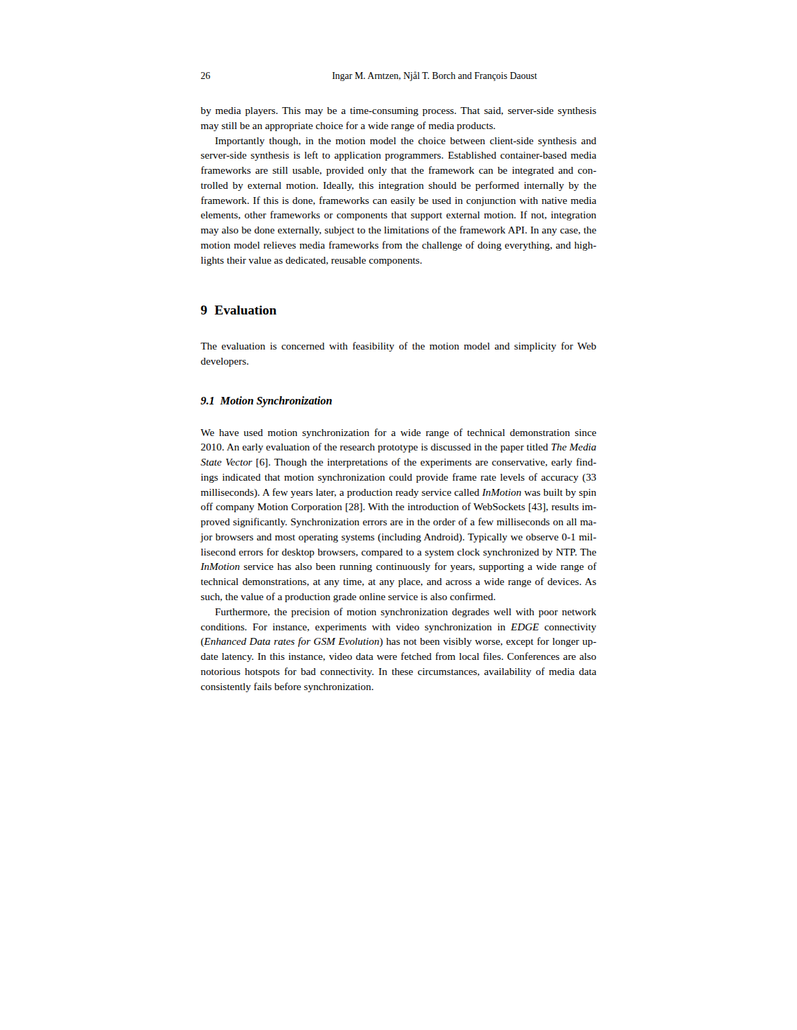26 Ingar M. Arntzen, Njål T. Borch and François Daoust
by media players. This may be a time-consuming process. That said, server-side synthesis may still be an appropriate choice for a wide range of media products.
Importantly though, in the motion model the choice between client-side synthesis and server-side synthesis is left to application programmers. Established container-based media frameworks are still usable, provided only that the framework can be integrated and controlled by external motion. Ideally, this integration should be performed internally by the framework. If this is done, frameworks can easily be used in conjunction with native media elements, other frameworks or components that support external motion. If not, integration may also be done externally, subject to the limitations of the framework API. In any case, the motion model relieves media frameworks from the challenge of doing everything, and highlights their value as dedicated, reusable components.
9 Evaluation
The evaluation is concerned with feasibility of the motion model and simplicity for Web developers.
9.1 Motion Synchronization
We have used motion synchronization for a wide range of technical demonstration since 2010. An early evaluation of the research prototype is discussed in the paper titled The Media State Vector [6]. Though the interpretations of the experiments are conservative, early findings indicated that motion synchronization could provide frame rate levels of accuracy (33 milliseconds). A few years later, a production ready service called InMotion was built by spin off company Motion Corporation [28]. With the introduction of WebSockets [43], results improved significantly. Synchronization errors are in the order of a few milliseconds on all major browsers and most operating systems (including Android). Typically we observe 0-1 millisecond errors for desktop browsers, compared to a system clock synchronized by NTP. The InMotion service has also been running continuously for years, supporting a wide range of technical demonstrations, at any time, at any place, and across a wide range of devices. As such, the value of a production grade online service is also confirmed.
Furthermore, the precision of motion synchronization degrades well with poor network conditions. For instance, experiments with video synchronization in EDGE connectivity (Enhanced Data rates for GSM Evolution) has not been visibly worse, except for longer update latency. In this instance, video data were fetched from local files. Conferences are also notorious hotspots for bad connectivity. In these circumstances, availability of media data consistently fails before synchronization.